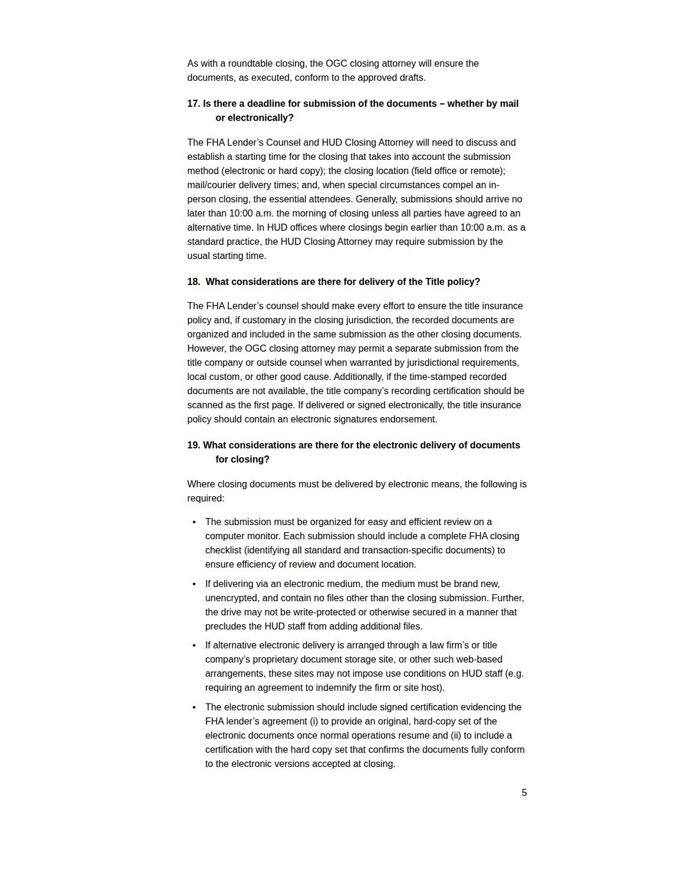As with a roundtable closing, the OGC closing attorney will ensure the documents, as executed, conform to the approved drafts.
Is there a deadline for submission of the documents – whether by mail or electronically?
The FHA Lender’s Counsel and HUD Closing Attorney will need to discuss and establish a starting time for the closing that takes into account the submission method (electronic or hard copy); the closing location (field office or remote); mail/courier delivery times; and, when special circumstances compel an in-person closing, the essential attendees. Generally, submissions should arrive no later than 10:00 a.m. the morning of closing unless all parties have agreed to an alternative time. In HUD offices where closings begin earlier than 10:00 a.m. as a standard practice, the HUD Closing Attorney may require submission by the usual starting time.
What considerations are there for delivery of the Title policy?
The FHA Lender’s counsel should make every effort to ensure the title insurance policy and, if customary in the closing jurisdiction, the recorded documents are organized and included in the same submission as the other closing documents. However, the OGC closing attorney may permit a separate submission from the title company or outside counsel when warranted by jurisdictional requirements, local custom, or other good cause. Additionally, if the time-stamped recorded documents are not available, the title company’s recording certification should be scanned as the first page. If delivered or signed electronically, the title insurance policy should contain an electronic signatures endorsement.
What considerations are there for the electronic delivery of documents for closing?
Where closing documents must be delivered by electronic means, the following is required:
The submission must be organized for easy and efficient review on a computer monitor. Each submission should include a complete FHA closing checklist (identifying all standard and transaction-specific documents) to ensure efficiency of review and document location.
If delivering via an electronic medium, the medium must be brand new, unencrypted, and contain no files other than the closing submission. Further, the drive may not be write-protected or otherwise secured in a manner that precludes the HUD staff from adding additional files.
If alternative electronic delivery is arranged through a law firm’s or title company’s proprietary document storage site, or other such web-based arrangements, these sites may not impose use conditions on HUD staff (e.g. requiring an agreement to indemnify the firm or site host).
The electronic submission should include signed certification evidencing the FHA lender’s agreement (i) to provide an original, hard-copy set of the electronic documents once normal operations resume and (ii) to include a certification with the hard copy set that confirms the documents fully conform to the electronic versions accepted at closing.
5